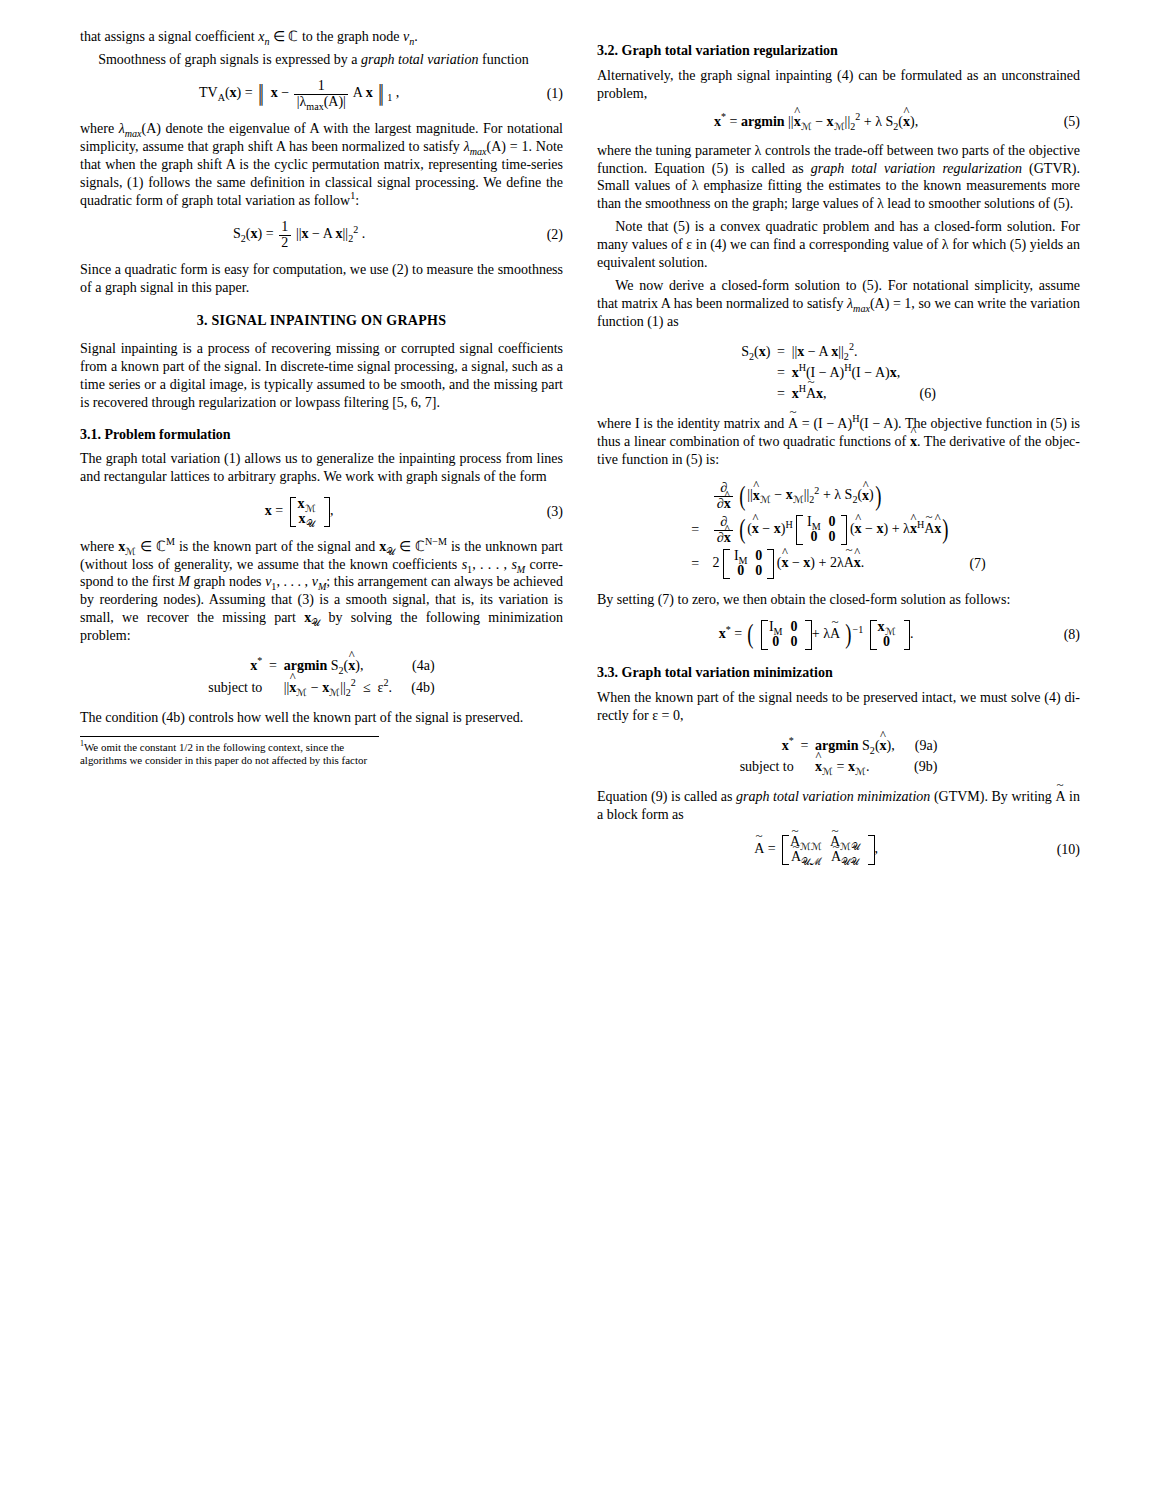that assigns a signal coefficient xn ∈ ℂ to the graph node vn.
Smoothness of graph signals is expressed by a graph total variation function
TVA(x) = ∥ x − 1|λmax(A)| A x ∥1 ,
(1)
where λmax(A) denote the eigenvalue of A with the largest magnitude. For notational simplicity, assume that graph shift A has been normalized to satisfy λmax(A) = 1. Note that when the graph shift A is the cyclic permutation matrix, representing time-series signals, (1) follows the same definition in classical signal processing. We define the quadratic form of graph total variation as follow1:
S2(x) = 12 ||x − A x||22 .
(2)
Since a quadratic form is easy for computation, we use (2) to measure the smoothness of a graph signal in this paper.
3. Signal Inpainting on Graphs
Signal inpainting is a process of recovering missing or corrupted signal coefficients from a known part of the signal. In discrete-time signal processing, a signal, such as a time series or a digital image, is typically assumed to be smooth, and the missing part is recovered through regularization or lowpass filtering [5, 6, 7].
3.1. Problem formulation
The graph total variation (1) allows us to generalize the inpainting process from lines and rectangular lattices to arbitrary graphs. We work with graph signals of the form
x =
| x ℳ |
| x 𝒰 |
,
(3)
where xℳ ∈ ℂM is the known part of the signal and x𝒰 ∈ ℂN−M is the unknown part (without loss of generality, we assume that the known coefficients s1, . . . , sM correspond to the first M graph nodes v1, . . . , vM; this arrangement can always be achieved by reordering nodes). Assuming that (3) is a smooth signal, that is, its variation is small, we recover the missing part x𝒰 by solving the following minimization problem:
| x * | = | argmin S 2 ( x ), | (4a) |
| subject to | | // x ℳ − x ℳ // 2 2 ≤ ε 2 . | (4b) |
The condition (4b) controls how well the known part of the signal is preserved.
1We omit the constant 1/2 in the following context, since the algorithms we consider in this paper do not affected by this factor
3.2. Graph total variation regularization
Alternatively, the graph signal inpainting (4) can be formulated as an unconstrained problem,
x* = argmin ||xℳ − xℳ||22 + λ S2(x),
(5)
where the tuning parameter λ controls the trade-off between two parts of the objective function. Equation (5) is called as graph total variation regularization (GTVR). Small values of λ emphasize fitting the estimates to the known measurements more than the smoothness on the graph; large values of λ lead to smoother solutions of (5).
Note that (5) is a convex quadratic problem and has a closed-form solution. For many values of ε in (4) we can find a corresponding value of λ for which (5) yields an equivalent solution.
We now derive a closed-form solution to (5). For notational simplicity, assume that matrix A has been normalized to satisfy λmax(A) = 1, so we can write the variation function (1) as
| S 2 ( x ) | = | // x − A x // 2 2 . | |
| | = | x H (I − A) H (I − A) x , | |
| | = | x H A x , | (6) |
where I is the identity matrix and A = (I − A)H(I − A). The objective function in (5) is thus a linear combination of two quadratic functions of x. The derivative of the objective function in (5) is:
| | | ∂ ∂ x ( // x ℳ − x ℳ // 2 2 + λ S 2 ( x ) ) | |
| = | | ∂ ∂ x ( ( x − x ) H / I M / 0 / / 0 / 0 / ( x − x ) + λ x H A x ) | |
| = | | 2 / I M / 0 / / 0 / 0 / ( x − x ) + 2λ A x . | (7) |
By setting (7) to zero, we then obtain the closed-form solution as follows:
x* = (
| I M | 0 |
| 0 | 0 |
+ λA )−1
| x ℳ |
| 0 |
.
(8)
3.3. Graph total variation minimization
When the known part of the signal needs to be preserved intact, we must solve (4) directly for ε = 0,
| x * | = | argmin S 2 ( x ), | (9a) |
| subject to | | x ℳ = x ℳ . | (9b) |
Equation (9) is called as graph total variation minimization (GTVM). By writing A in a block form as
A =
| A ℳℳ | A ℳ𝒰 |
| A 𝒰ℳ | A 𝒰𝒰 |
,
(10)